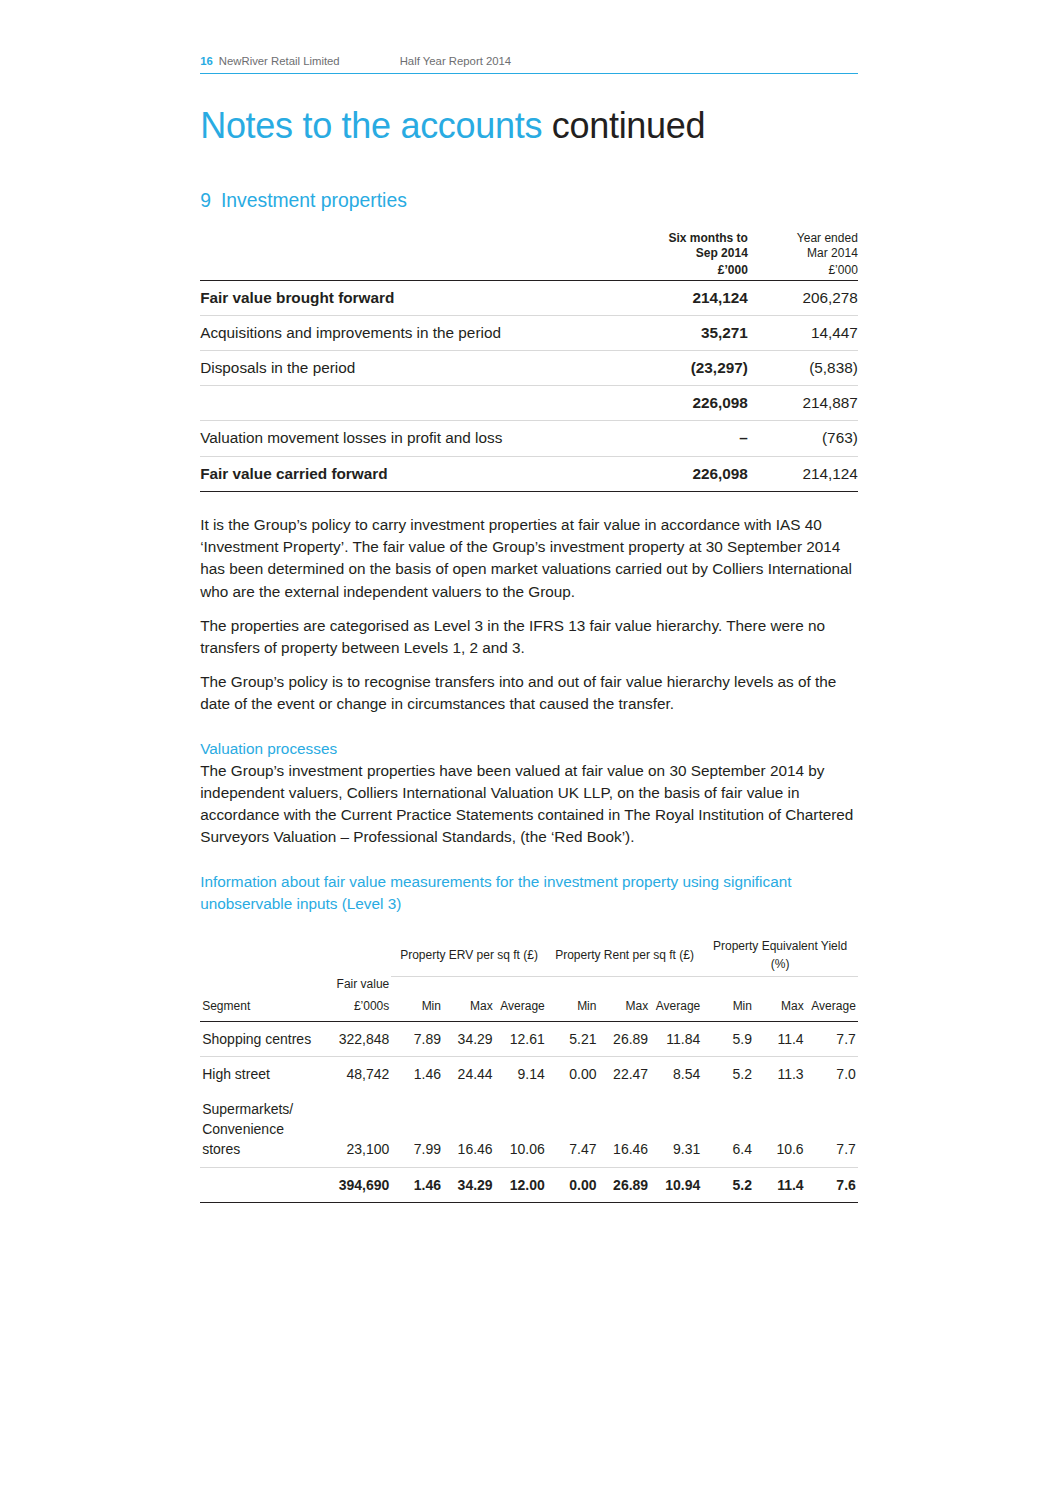16 NewRiver Retail Limited Half Year Report 2014
Notes to the accounts continued
9 Investment properties
| | Six months to Sep 2014 | Year ended Mar 2014 |
| --- | --- | --- |
| | £’000 | £’000 |
| Fair value brought forward | 214,124 | 206,278 |
| Acquisitions and improvements in the period | 35,271 | 14,447 |
| Disposals in the period | (23,297) | (5,838) |
| | 226,098 | 214,887 |
| Valuation movement losses in profit and loss | – | (763) |
| Fair value carried forward | 226,098 | 214,124 |
It is the Group’s policy to carry investment properties at fair value in accordance with IAS 40 ‘Investment Property’. The fair value of the Group’s investment property at 30 September 2014 has been determined on the basis of open market valuations carried out by Colliers International who are the external independent valuers to the Group.
The properties are categorised as Level 3 in the IFRS 13 fair value hierarchy. There were no transfers of property between Levels 1, 2 and 3.
The Group’s policy is to recognise transfers into and out of fair value hierarchy levels as of the date of the event or change in circumstances that caused the transfer.
Valuation processes
The Group’s investment properties have been valued at fair value on 30 September 2014 by independent valuers, Colliers International Valuation UK LLP, on the basis of fair value in accordance with the Current Practice Statements contained in The Royal Institution of Chartered Surveyors Valuation – Professional Standards, (the ‘Red Book’).
Information about fair value measurements for the investment property using significant unobservable inputs (Level 3)
| | | Property ERV per sq ft (£) | Property Rent per sq ft (£) | Property Equivalent Yield (%) |
| --- | --- | --- | --- | --- |
| | Fair value | | | |
| Segment | £’000s | Min | Max | Average | Min | Max | Average | Min | Max | Average |
| Shopping centres | 322,848 | 7.89 | 34.29 | 12.61 | 5.21 | 26.89 | 11.84 | 5.9 | 11.4 | 7.7 |
| High street | 48,742 | 1.46 | 24.44 | 9.14 | 0.00 | 22.47 | 8.54 | 5.2 | 11.3 | 7.0 |
| Supermarkets/ Convenience stores | 23,100 | 7.99 | 16.46 | 10.06 | 7.47 | 16.46 | 9.31 | 6.4 | 10.6 | 7.7 |
| | 394,690 | 1.46 | 34.29 | 12.00 | 0.00 | 26.89 | 10.94 | 5.2 | 11.4 | 7.6 |